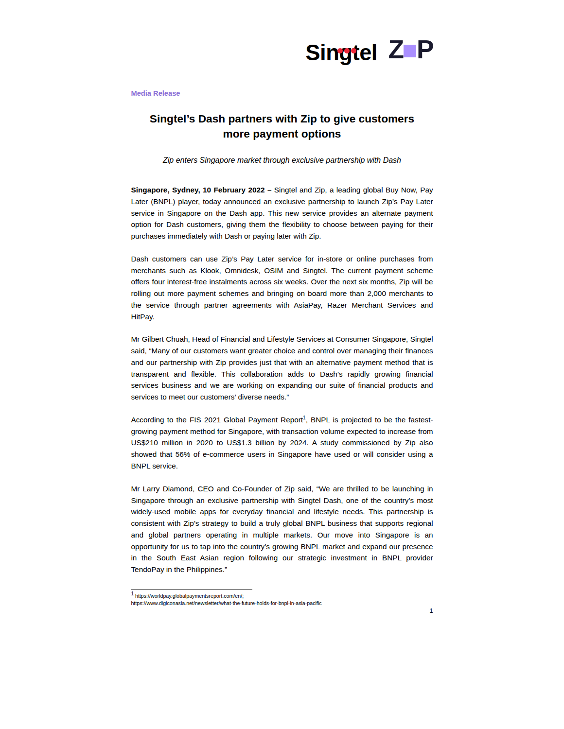Singtel Z P
Media Release
Singtel’s Dash partners with Zip to give customers more payment options
Zip enters Singapore market through exclusive partnership with Dash
Singapore, Sydney, 10 February 2022 – Singtel and Zip, a leading global Buy Now, Pay Later (BNPL) player, today announced an exclusive partnership to launch Zip’s Pay Later service in Singapore on the Dash app. This new service provides an alternate payment option for Dash customers, giving them the flexibility to choose between paying for their purchases immediately with Dash or paying later with Zip.
Dash customers can use Zip’s Pay Later service for in-store or online purchases from merchants such as Klook, Omnidesk, OSIM and Singtel. The current payment scheme offers four interest-free instalments across six weeks. Over the next six months, Zip will be rolling out more payment schemes and bringing on board more than 2,000 merchants to the service through partner agreements with AsiaPay, Razer Merchant Services and HitPay.
Mr Gilbert Chuah, Head of Financial and Lifestyle Services at Consumer Singapore, Singtel said, “Many of our customers want greater choice and control over managing their finances and our partnership with Zip provides just that with an alternative payment method that is transparent and flexible. This collaboration adds to Dash’s rapidly growing financial services business and we are working on expanding our suite of financial products and services to meet our customers’ diverse needs.”
According to the FIS 2021 Global Payment Report1, BNPL is projected to be the fastest-growing payment method for Singapore, with transaction volume expected to increase from US$210 million in 2020 to US$1.3 billion by 2024. A study commissioned by Zip also showed that 56% of e-commerce users in Singapore have used or will consider using a BNPL service.
Mr Larry Diamond, CEO and Co-Founder of Zip said, “We are thrilled to be launching in Singapore through an exclusive partnership with Singtel Dash, one of the country’s most widely-used mobile apps for everyday financial and lifestyle needs. This partnership is consistent with Zip’s strategy to build a truly global BNPL business that supports regional and global partners operating in multiple markets. Our move into Singapore is an opportunity for us to tap into the country’s growing BNPL market and expand our presence in the South East Asian region following our strategic investment in BNPL provider TendoPay in the Philippines.”
1 https://worldpay.globalpaymentsreport.com/en/;
https://www.digiconasia.net/newsletter/what-the-future-holds-for-bnpl-in-asia-pacific
1